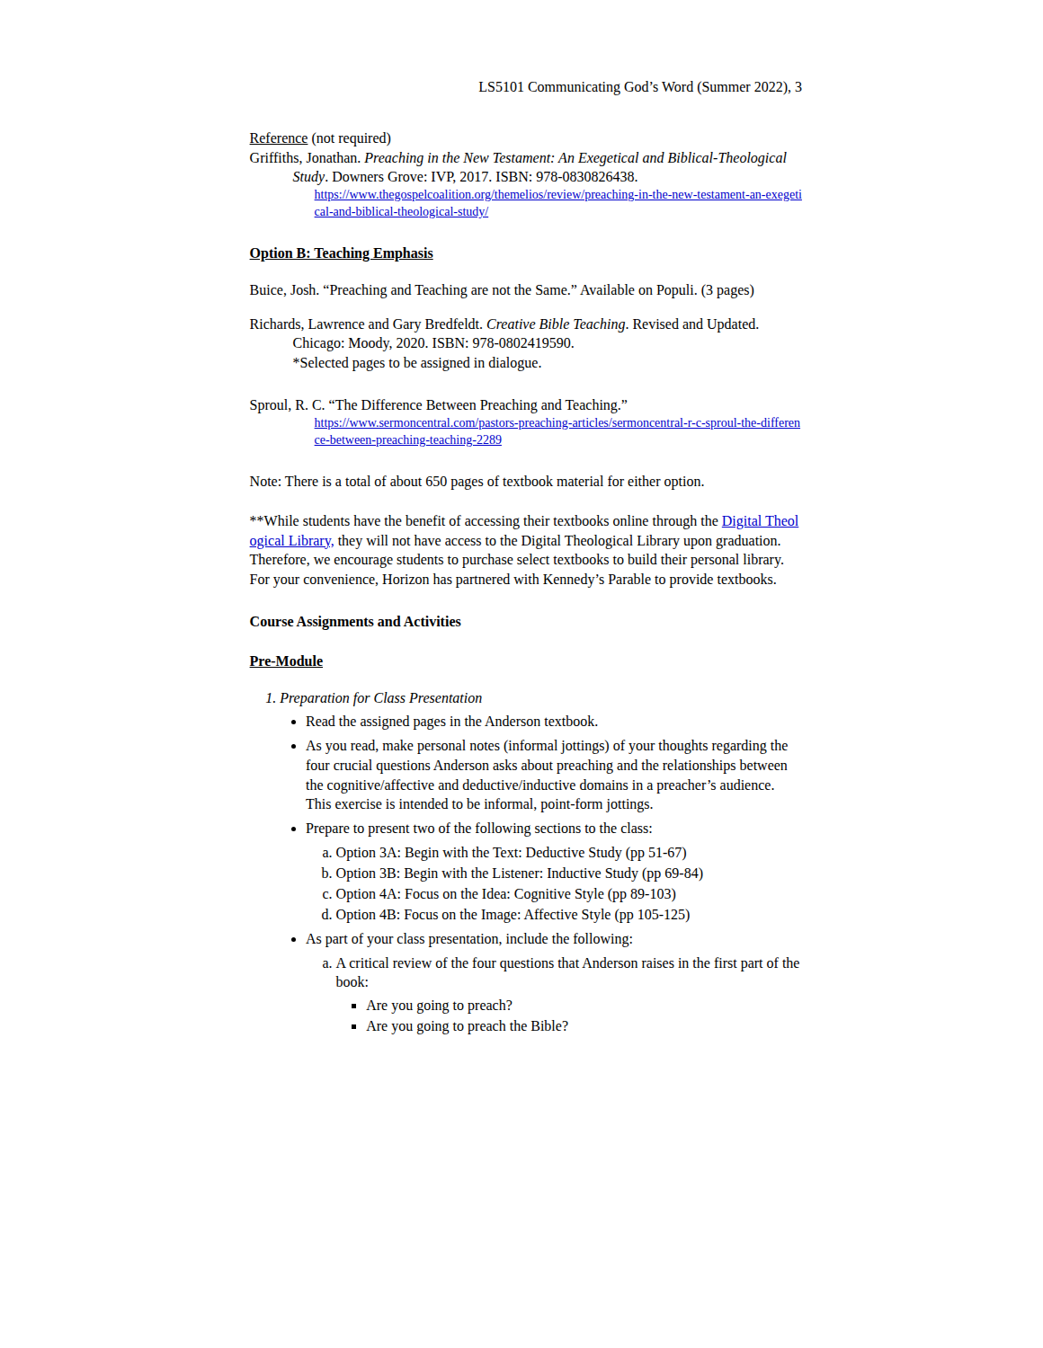LS5101 Communicating God’s Word (Summer 2022), 3
Reference (not required)
Griffiths, Jonathan. Preaching in the New Testament: An Exegetical and Biblical-Theological
Study. Downers Grove: IVP, 2017. ISBN: 978-0830826438.
https://www.thegospelcoalition.org/themelios/review/preaching-in-the-new-testament-an-exegetical-and-biblical-theological-study/
Option B: Teaching Emphasis
Buice, Josh. “Preaching and Teaching are not the Same.” Available on Populi. (3 pages)
Richards, Lawrence and Gary Bredfeldt. Creative Bible Teaching. Revised and Updated.
Chicago: Moody, 2020. ISBN: 978-0802419590.
*Selected pages to be assigned in dialogue.
Sproul, R. C. “The Difference Between Preaching and Teaching.”
https://www.sermoncentral.com/pastors-preaching-articles/sermoncentral-r-c-sproul-the-difference-between-preaching-teaching-2289
Note: There is a total of about 650 pages of textbook material for either option.
**While students have the benefit of accessing their textbooks online through the Digital Theological Library, they will not have access to the Digital Theological Library upon graduation. Therefore, we encourage students to purchase select textbooks to build their personal library. For your convenience, Horizon has partnered with Kennedy’s Parable to provide textbooks.
Course Assignments and Activities
Pre-Module
Preparation for Class Presentation
Read the assigned pages in the Anderson textbook.
As you read, make personal notes (informal jottings) of your thoughts regarding the four crucial questions Anderson asks about preaching and the relationships between the cognitive/affective and deductive/inductive domains in a preacher’s audience. This exercise is intended to be informal, point-form jottings.
Prepare to present two of the following sections to the class:
Option 3A: Begin with the Text: Deductive Study (pp 51-67)
Option 3B: Begin with the Listener: Inductive Study (pp 69-84)
Option 4A: Focus on the Idea: Cognitive Style (pp 89-103)
Option 4B: Focus on the Image: Affective Style (pp 105-125)
As part of your class presentation, include the following:
A critical review of the four questions that Anderson raises in the first part of the book:
Are you going to preach?
Are you going to preach the Bible?